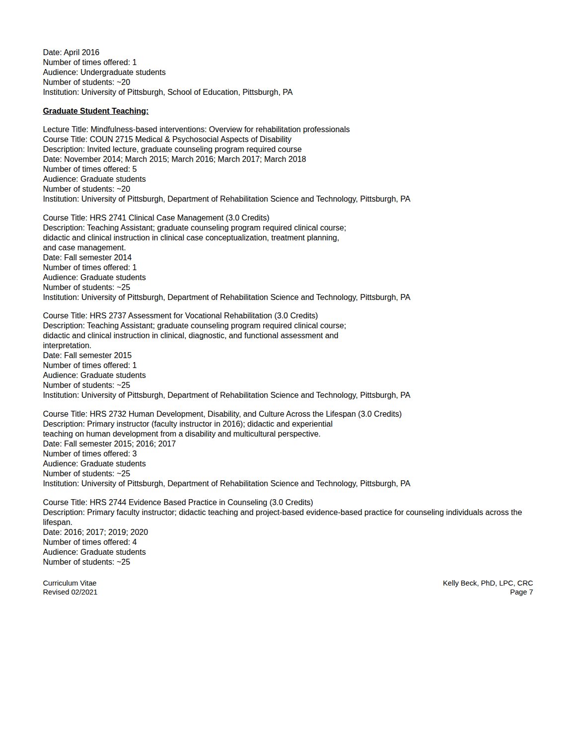Date: April 2016
Number of times offered: 1
Audience: Undergraduate students
Number of students: ~20
Institution: University of Pittsburgh, School of Education, Pittsburgh, PA
Graduate Student Teaching:
Lecture Title: Mindfulness-based interventions: Overview for rehabilitation professionals
Course Title: COUN 2715 Medical & Psychosocial Aspects of Disability
Description: Invited lecture, graduate counseling program required course
Date: November 2014; March 2015; March 2016; March 2017; March 2018
Number of times offered: 5
Audience: Graduate students
Number of students: ~20
Institution: University of Pittsburgh, Department of Rehabilitation Science and Technology, Pittsburgh, PA
Course Title: HRS 2741 Clinical Case Management (3.0 Credits)
Description: Teaching Assistant; graduate counseling program required clinical course;
didactic and clinical instruction in clinical case conceptualization, treatment planning,
and case management.
Date: Fall semester 2014
Number of times offered: 1
Audience: Graduate students
Number of students: ~25
Institution: University of Pittsburgh, Department of Rehabilitation Science and Technology, Pittsburgh, PA
Course Title: HRS 2737 Assessment for Vocational Rehabilitation (3.0 Credits)
Description: Teaching Assistant; graduate counseling program required clinical course;
didactic and clinical instruction in clinical, diagnostic, and functional assessment and
interpretation.
Date: Fall semester 2015
Number of times offered: 1
Audience: Graduate students
Number of students: ~25
Institution: University of Pittsburgh, Department of Rehabilitation Science and Technology, Pittsburgh, PA
Course Title: HRS 2732 Human Development, Disability, and Culture Across the Lifespan (3.0 Credits)
Description: Primary instructor (faculty instructor in 2016); didactic and experiential
teaching on human development from a disability and multicultural perspective.
Date: Fall semester 2015; 2016; 2017
Number of times offered: 3
Audience: Graduate students
Number of students: ~25
Institution: University of Pittsburgh, Department of Rehabilitation Science and Technology, Pittsburgh, PA
Course Title: HRS 2744 Evidence Based Practice in Counseling (3.0 Credits)
Description: Primary faculty instructor; didactic teaching and project-based evidence-based practice for counseling individuals across the lifespan.
Date: 2016; 2017; 2019; 2020
Number of times offered: 4
Audience: Graduate students
Number of students: ~25
Curriculum Vitae Revised 02/2021
Kelly Beck, PhD, LPC, CRC Page 7